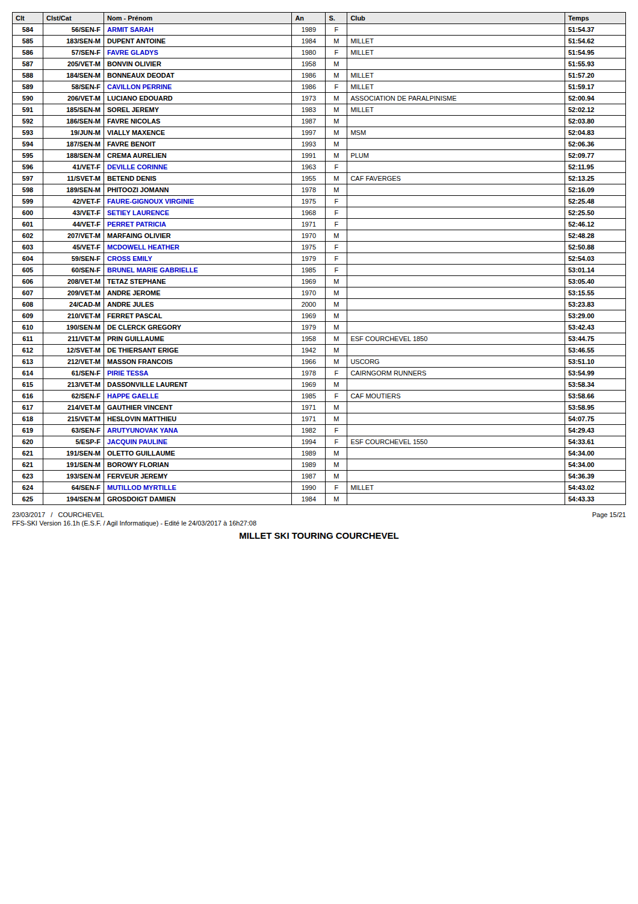| Clt | Clst/Cat | Nom - Prénom | An | S. | Club | Temps |
| --- | --- | --- | --- | --- | --- | --- |
| 584 | 56/SEN-F | ARMIT SARAH | 1989 | F | | 51:54.37 |
| 585 | 183/SEN-M | DUPENT ANTOINE | 1984 | M | MILLET | 51:54.62 |
| 586 | 57/SEN-F | FAVRE GLADYS | 1980 | F | MILLET | 51:54.95 |
| 587 | 205/VET-M | BONVIN OLIVIER | 1958 | M | | 51:55.93 |
| 588 | 184/SEN-M | BONNEAUX DEODAT | 1986 | M | MILLET | 51:57.20 |
| 589 | 58/SEN-F | CAVILLON PERRINE | 1986 | F | MILLET | 51:59.17 |
| 590 | 206/VET-M | LUCIANO EDOUARD | 1973 | M | ASSOCIATION DE PARALPINISME | 52:00.94 |
| 591 | 185/SEN-M | SOREL JEREMY | 1983 | M | MILLET | 52:02.12 |
| 592 | 186/SEN-M | FAVRE NICOLAS | 1987 | M | | 52:03.80 |
| 593 | 19/JUN-M | VIALLY MAXENCE | 1997 | M | MSM | 52:04.83 |
| 594 | 187/SEN-M | FAVRE BENOIT | 1993 | M | | 52:06.36 |
| 595 | 188/SEN-M | CREMA AURELIEN | 1991 | M | PLUM | 52:09.77 |
| 596 | 41/VET-F | DEVILLE CORINNE | 1963 | F | | 52:11.95 |
| 597 | 11/SVET-M | BETEND DENIS | 1955 | M | CAF FAVERGES | 52:13.25 |
| 598 | 189/SEN-M | PHITOOZI JOMANN | 1978 | M | | 52:16.09 |
| 599 | 42/VET-F | FAURE-GIGNOUX VIRGINIE | 1975 | F | | 52:25.48 |
| 600 | 43/VET-F | SETIEY LAURENCE | 1968 | F | | 52:25.50 |
| 601 | 44/VET-F | PERRET PATRICIA | 1971 | F | | 52:46.12 |
| 602 | 207/VET-M | MARFAING OLIVIER | 1970 | M | | 52:48.28 |
| 603 | 45/VET-F | MCDOWELL HEATHER | 1975 | F | | 52:50.88 |
| 604 | 59/SEN-F | CROSS EMILY | 1979 | F | | 52:54.03 |
| 605 | 60/SEN-F | BRUNEL MARIE GABRIELLE | 1985 | F | | 53:01.14 |
| 606 | 208/VET-M | TETAZ STEPHANE | 1969 | M | | 53:05.40 |
| 607 | 209/VET-M | ANDRE JEROME | 1970 | M | | 53:15.55 |
| 608 | 24/CAD-M | ANDRE JULES | 2000 | M | | 53:23.83 |
| 609 | 210/VET-M | FERRET PASCAL | 1969 | M | | 53:29.00 |
| 610 | 190/SEN-M | DE CLERCK GREGORY | 1979 | M | | 53:42.43 |
| 611 | 211/VET-M | PRIN GUILLAUME | 1958 | M | ESF COURCHEVEL 1850 | 53:44.75 |
| 612 | 12/SVET-M | DE THIERSANT ERIGE | 1942 | M | | 53:46.55 |
| 613 | 212/VET-M | MASSON FRANCOIS | 1966 | M | USCORG | 53:51.10 |
| 614 | 61/SEN-F | PIRIE TESSA | 1978 | F | CAIRNGORM RUNNERS | 53:54.99 |
| 615 | 213/VET-M | DASSONVILLE LAURENT | 1969 | M | | 53:58.34 |
| 616 | 62/SEN-F | HAPPE GAELLE | 1985 | F | CAF MOUTIERS | 53:58.66 |
| 617 | 214/VET-M | GAUTHIER VINCENT | 1971 | M | | 53:58.95 |
| 618 | 215/VET-M | HESLOVIN MATTHIEU | 1971 | M | | 54:07.75 |
| 619 | 63/SEN-F | ARUTYUNOVAK YANA | 1982 | F | | 54:29.43 |
| 620 | 5/ESP-F | JACQUIN PAULINE | 1994 | F | ESF COURCHEVEL 1550 | 54:33.61 |
| 621 | 191/SEN-M | OLETTO GUILLAUME | 1989 | M | | 54:34.00 |
| 621 | 191/SEN-M | BOROWY FLORIAN | 1989 | M | | 54:34.00 |
| 623 | 193/SEN-M | FERVEUR JEREMY | 1987 | M | | 54:36.39 |
| 624 | 64/SEN-F | MUTILLOD MYRTILLE | 1990 | F | MILLET | 54:43.02 |
| 625 | 194/SEN-M | GROSDOIGT DAMIEN | 1984 | M | | 54:43.33 |
23/03/2017 / COURCHEVEL
FFS-SKI Version 16.1h (E.S.F. / Agil Informatique) - Edité le 24/03/2017 à 16h27:08
Page 15/21
MILLET SKI TOURING COURCHEVEL